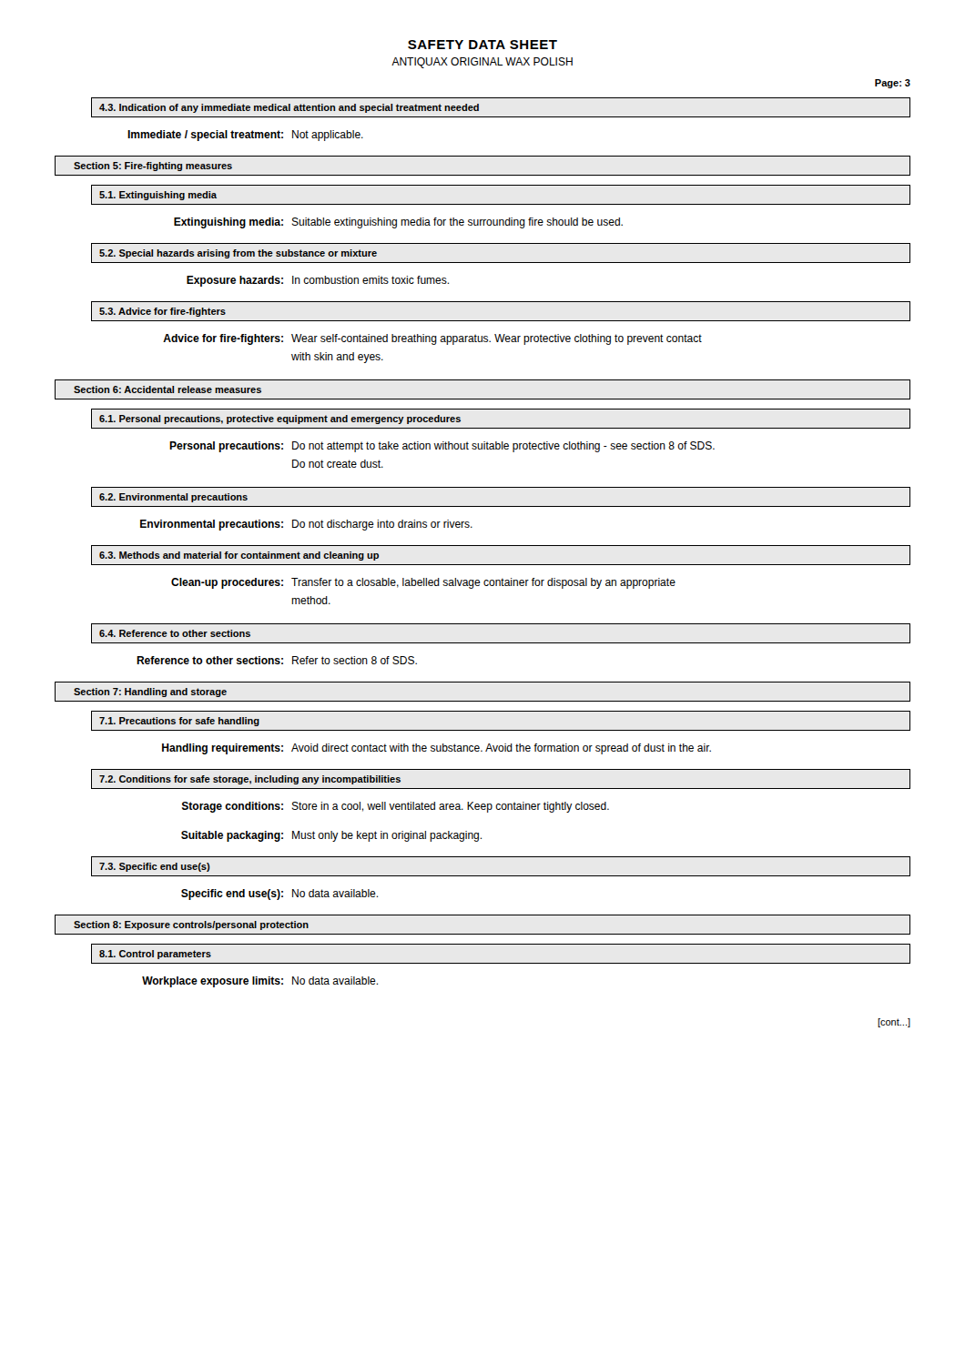SAFETY DATA SHEET
ANTIQUAX ORIGINAL WAX POLISH
Page: 3
4.3. Indication of any immediate medical attention and special treatment needed
Immediate / special treatment:
Not applicable.
Section 5: Fire-fighting measures
5.1. Extinguishing media
Extinguishing media:
Suitable extinguishing media for the surrounding fire should be used.
5.2. Special hazards arising from the substance or mixture
Exposure hazards:
In combustion emits toxic fumes.
5.3. Advice for fire-fighters
Advice for fire-fighters:
Wear self-contained breathing apparatus. Wear protective clothing to prevent contact
with skin and eyes.
Section 6: Accidental release measures
6.1. Personal precautions, protective equipment and emergency procedures
Personal precautions:
Do not attempt to take action without suitable protective clothing - see section 8 of SDS.
Do not create dust.
6.2. Environmental precautions
Environmental precautions:
Do not discharge into drains or rivers.
6.3. Methods and material for containment and cleaning up
Clean-up procedures:
Transfer to a closable, labelled salvage container for disposal by an appropriate
method.
6.4. Reference to other sections
Reference to other sections:
Refer to section 8 of SDS.
Section 7: Handling and storage
7.1. Precautions for safe handling
Handling requirements:
Avoid direct contact with the substance. Avoid the formation or spread of dust in the air.
7.2. Conditions for safe storage, including any incompatibilities
Storage conditions:
Store in a cool, well ventilated area. Keep container tightly closed.
Suitable packaging:
Must only be kept in original packaging.
7.3. Specific end use(s)
Specific end use(s):
No data available.
Section 8: Exposure controls/personal protection
8.1. Control parameters
Workplace exposure limits:
No data available.
[cont...]